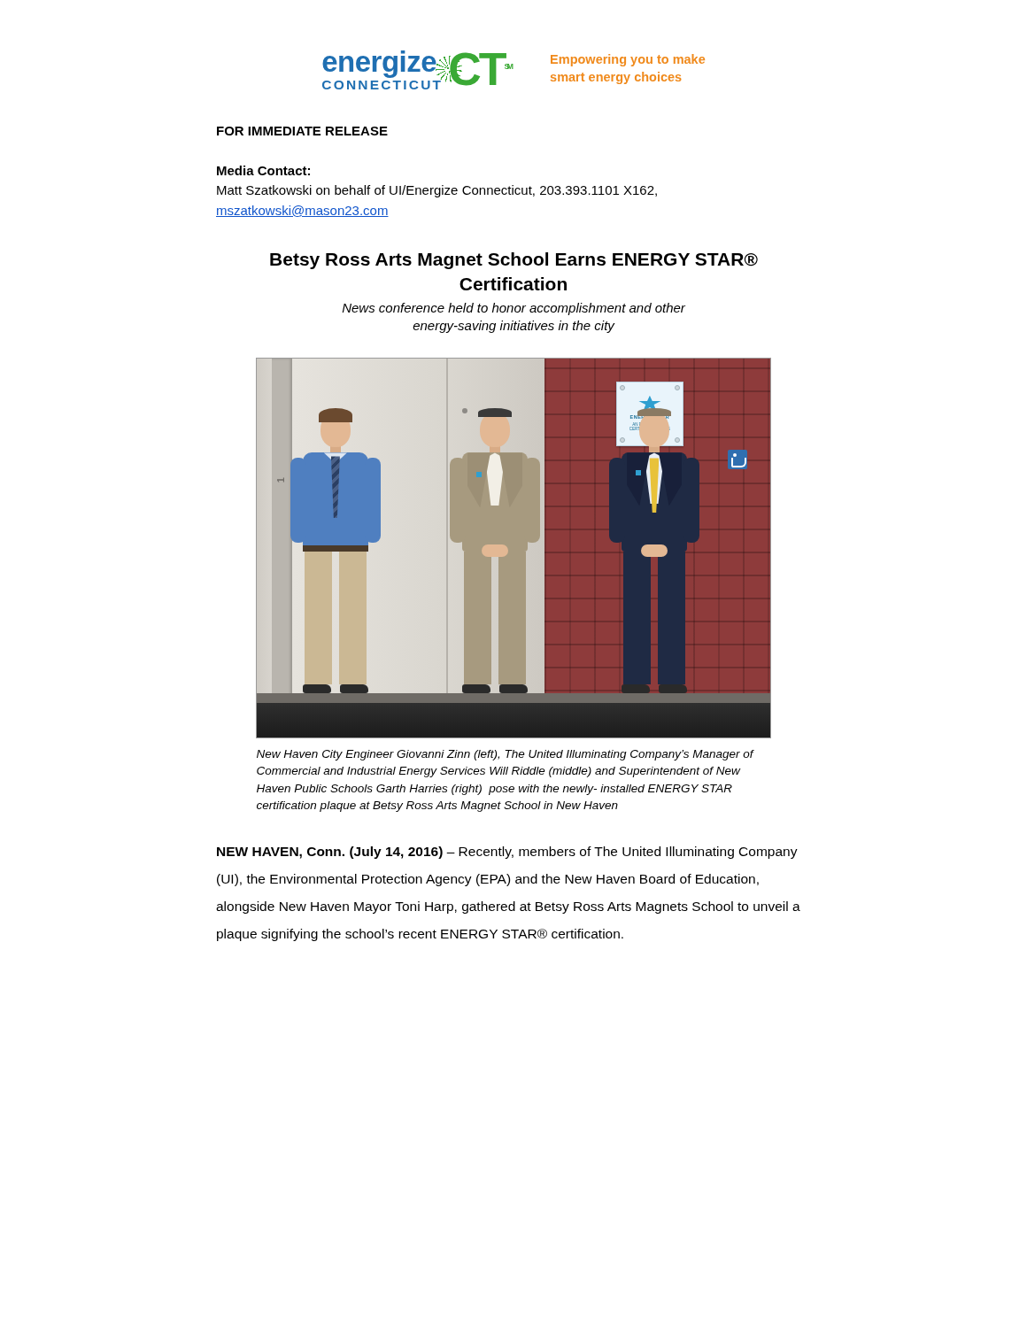energize CONNECTICUT
CTSM
Empowering you to make
smart energy choices
FOR IMMEDIATE RELEASE
Media Contact: Matt Szatkowski on behalf of UI/Energize Connecticut, 203.393.1101 X162, mszatkowski@mason23.com
Betsy Ross Arts Magnet School Earns ENERGY STAR® Certification
News conference held to honor accomplishment and other
energy-saving initiatives in the city
1
ENERGY STAR
AN ENERGY STAR
CERTIFIED BUILDING
New Haven City Engineer Giovanni Zinn (left), The United Illuminating Company’s Manager of Commercial and Industrial Energy Services Will Riddle (middle) and Superintendent of New Haven Public Schools Garth Harries (right) pose with the newly- installed ENERGY STAR certification plaque at Betsy Ross Arts Magnet School in New Haven
NEW HAVEN, Conn. (July 14, 2016) – Recently, members of The United Illuminating Company (UI), the Environmental Protection Agency (EPA) and the New Haven Board of Education, alongside New Haven Mayor Toni Harp, gathered at Betsy Ross Arts Magnets School to unveil a plaque signifying the school’s recent ENERGY STAR® certification.